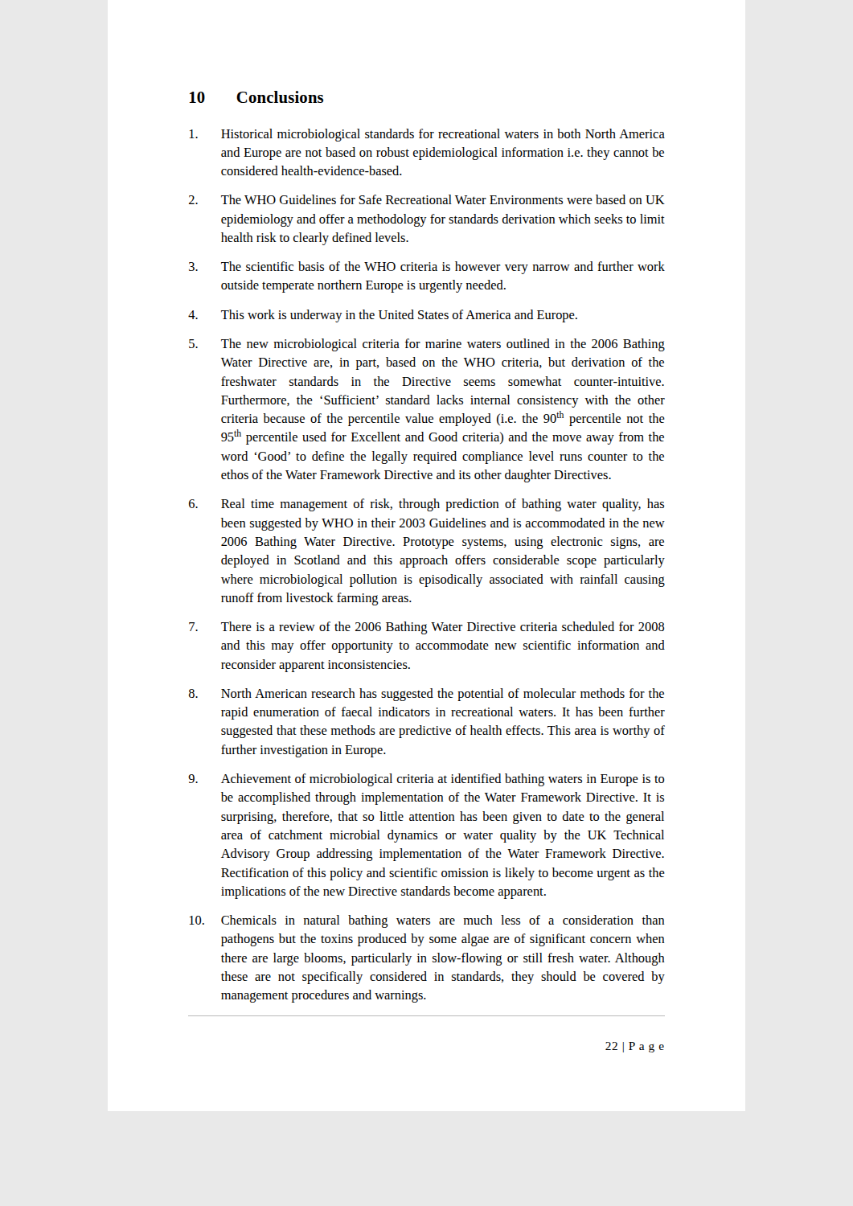10 Conclusions
Historical microbiological standards for recreational waters in both North America and Europe are not based on robust epidemiological information i.e. they cannot be considered health-evidence-based.
The WHO Guidelines for Safe Recreational Water Environments were based on UK epidemiology and offer a methodology for standards derivation which seeks to limit health risk to clearly defined levels.
The scientific basis of the WHO criteria is however very narrow and further work outside temperate northern Europe is urgently needed.
This work is underway in the United States of America and Europe.
The new microbiological criteria for marine waters outlined in the 2006 Bathing Water Directive are, in part, based on the WHO criteria, but derivation of the freshwater standards in the Directive seems somewhat counter-intuitive. Furthermore, the ‘Sufficient’ standard lacks internal consistency with the other criteria because of the percentile value employed (i.e. the 90th percentile not the 95th percentile used for Excellent and Good criteria) and the move away from the word ‘Good’ to define the legally required compliance level runs counter to the ethos of the Water Framework Directive and its other daughter Directives.
Real time management of risk, through prediction of bathing water quality, has been suggested by WHO in their 2003 Guidelines and is accommodated in the new 2006 Bathing Water Directive. Prototype systems, using electronic signs, are deployed in Scotland and this approach offers considerable scope particularly where microbiological pollution is episodically associated with rainfall causing runoff from livestock farming areas.
There is a review of the 2006 Bathing Water Directive criteria scheduled for 2008 and this may offer opportunity to accommodate new scientific information and reconsider apparent inconsistencies.
North American research has suggested the potential of molecular methods for the rapid enumeration of faecal indicators in recreational waters. It has been further suggested that these methods are predictive of health effects. This area is worthy of further investigation in Europe.
Achievement of microbiological criteria at identified bathing waters in Europe is to be accomplished through implementation of the Water Framework Directive. It is surprising, therefore, that so little attention has been given to date to the general area of catchment microbial dynamics or water quality by the UK Technical Advisory Group addressing implementation of the Water Framework Directive. Rectification of this policy and scientific omission is likely to become urgent as the implications of the new Directive standards become apparent.
Chemicals in natural bathing waters are much less of a consideration than pathogens but the toxins produced by some algae are of significant concern when there are large blooms, particularly in slow-flowing or still fresh water. Although these are not specifically considered in standards, they should be covered by management procedures and warnings.
22 | P a g e